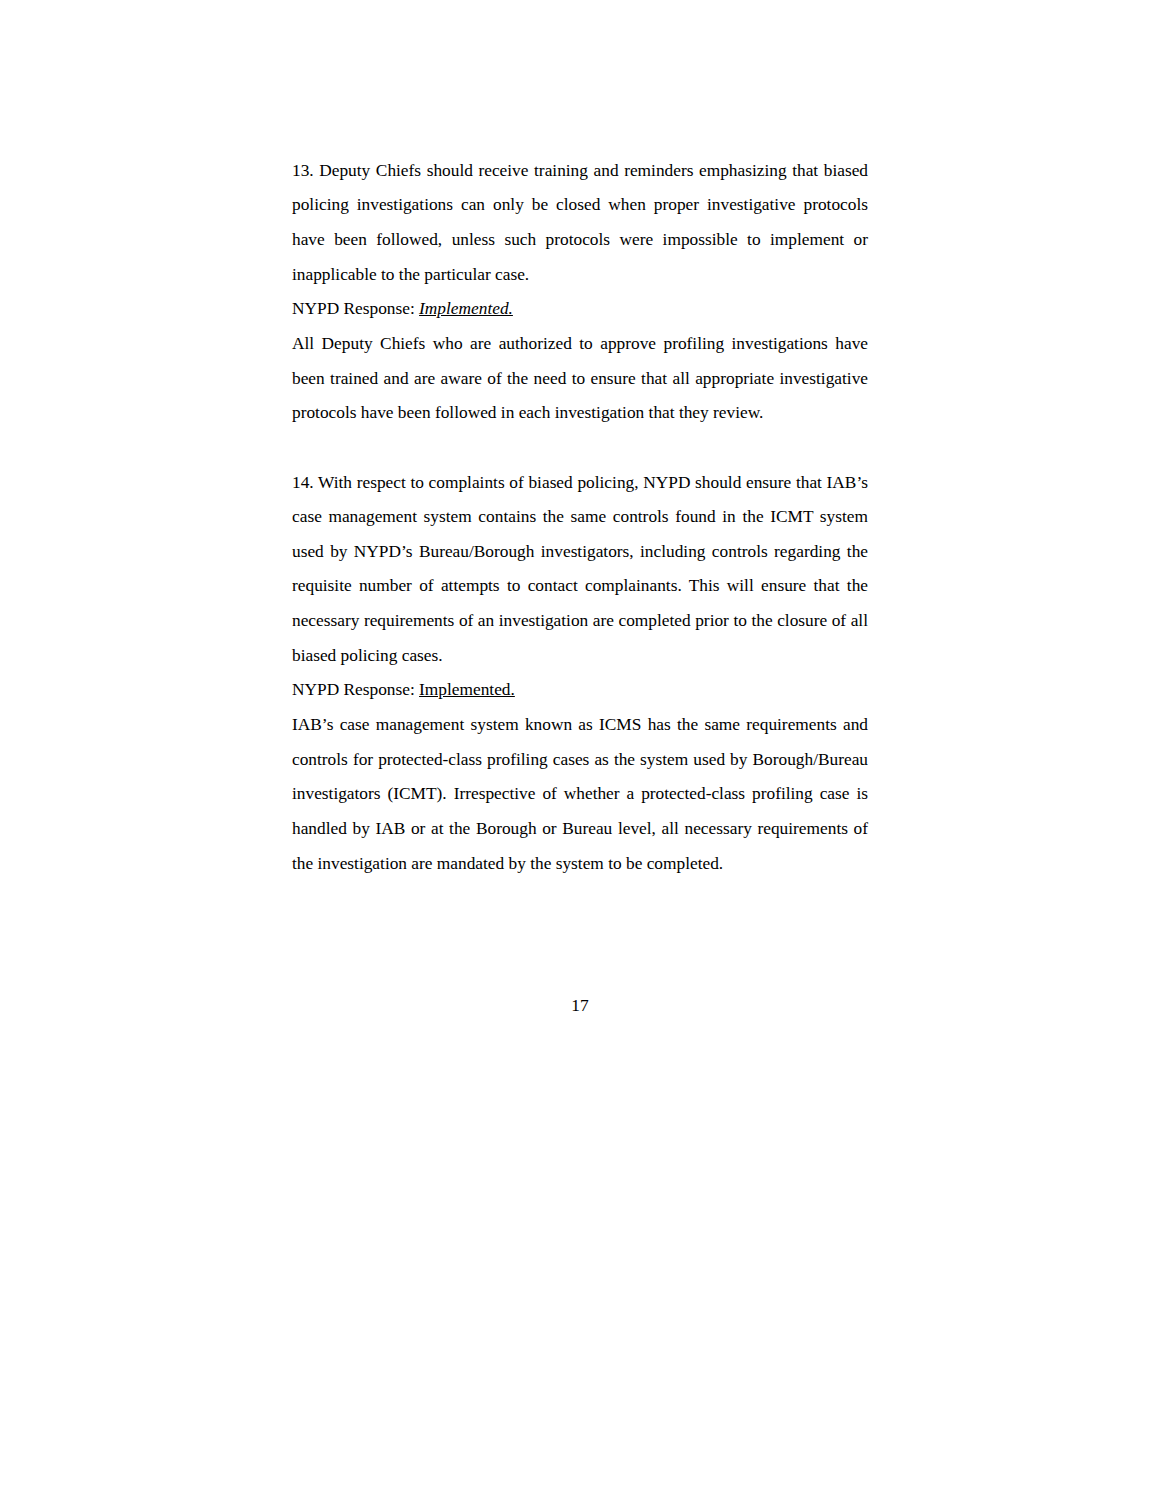13. Deputy Chiefs should receive training and reminders emphasizing that biased policing investigations can only be closed when proper investigative protocols have been followed, unless such protocols were impossible to implement or inapplicable to the particular case.
NYPD Response: Implemented.
All Deputy Chiefs who are authorized to approve profiling investigations have been trained and are aware of the need to ensure that all appropriate investigative protocols have been followed in each investigation that they review.
14. With respect to complaints of biased policing, NYPD should ensure that IAB’s case management system contains the same controls found in the ICMT system used by NYPD’s Bureau/Borough investigators, including controls regarding the requisite number of attempts to contact complainants. This will ensure that the necessary requirements of an investigation are completed prior to the closure of all biased policing cases.
NYPD Response: Implemented.
IAB’s case management system known as ICMS has the same requirements and controls for protected-class profiling cases as the system used by Borough/Bureau investigators (ICMT). Irrespective of whether a protected-class profiling case is handled by IAB or at the Borough or Bureau level, all necessary requirements of the investigation are mandated by the system to be completed.
17